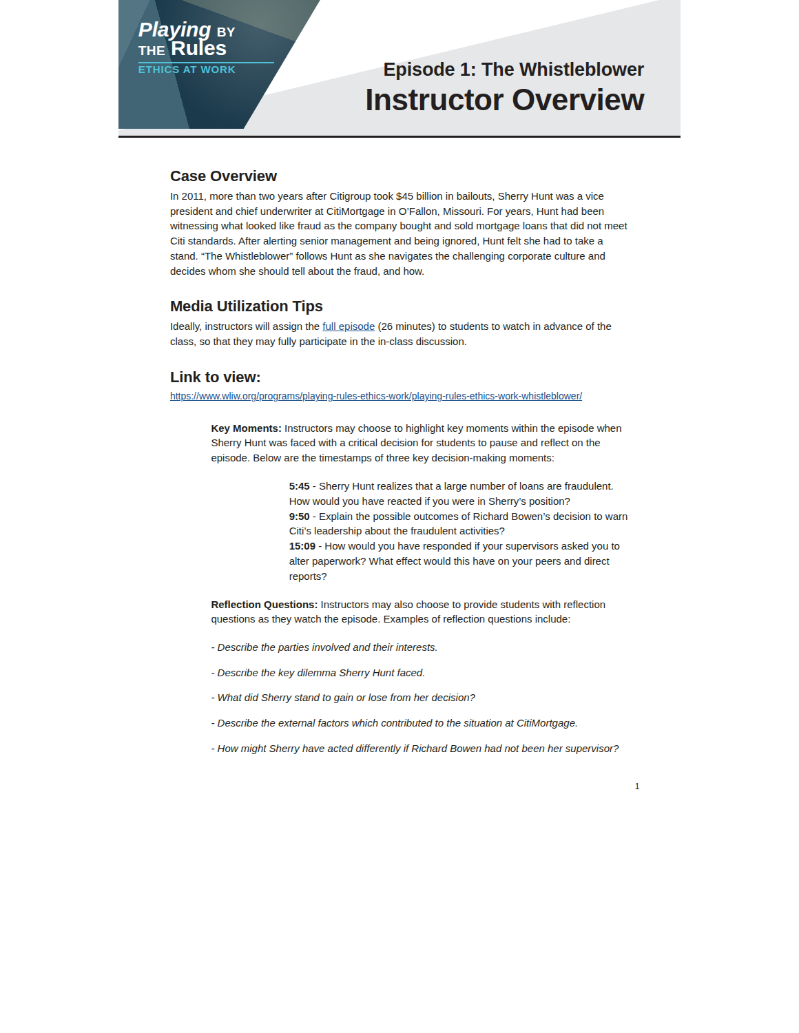Playing BY THE Rules ETHICS AT WORK
Episode 1: The Whistleblower
Instructor Overview
Case Overview
In 2011, more than two years after Citigroup took $45 billion in bailouts, Sherry Hunt was a vice president and chief underwriter at CitiMortgage in O’Fallon, Missouri. For years, Hunt had been witnessing what looked like fraud as the company bought and sold mortgage loans that did not meet Citi standards. After alerting senior management and being ignored, Hunt felt she had to take a stand. “The Whistleblower” follows Hunt as she navigates the challenging corporate culture and decides whom she should tell about the fraud, and how.
Media Utilization Tips
Ideally, instructors will assign the full episode (26 minutes) to students to watch in advance of the class, so that they may fully participate in the in-class discussion.
Link to view:
https://www.wliw.org/programs/playing-rules-ethics-work/playing-rules-ethics-work-whistleblower/
Key Moments: Instructors may choose to highlight key moments within the episode when Sherry Hunt was faced with a critical decision for students to pause and reflect on the episode. Below are the timestamps of three key decision-making moments:
5:45 - Sherry Hunt realizes that a large number of loans are fraudulent. How would you have reacted if you were in Sherry’s position?
9:50 - Explain the possible outcomes of Richard Bowen’s decision to warn Citi’s leadership about the fraudulent activities?
15:09 - How would you have responded if your supervisors asked you to alter paperwork? What effect would this have on your peers and direct reports?
Reflection Questions: Instructors may also choose to provide students with reflection questions as they watch the episode. Examples of reflection questions include:
- Describe the parties involved and their interests.
- Describe the key dilemma Sherry Hunt faced.
- What did Sherry stand to gain or lose from her decision?
- Describe the external factors which contributed to the situation at CitiMortgage.
- How might Sherry have acted differently if Richard Bowen had not been her supervisor?
1